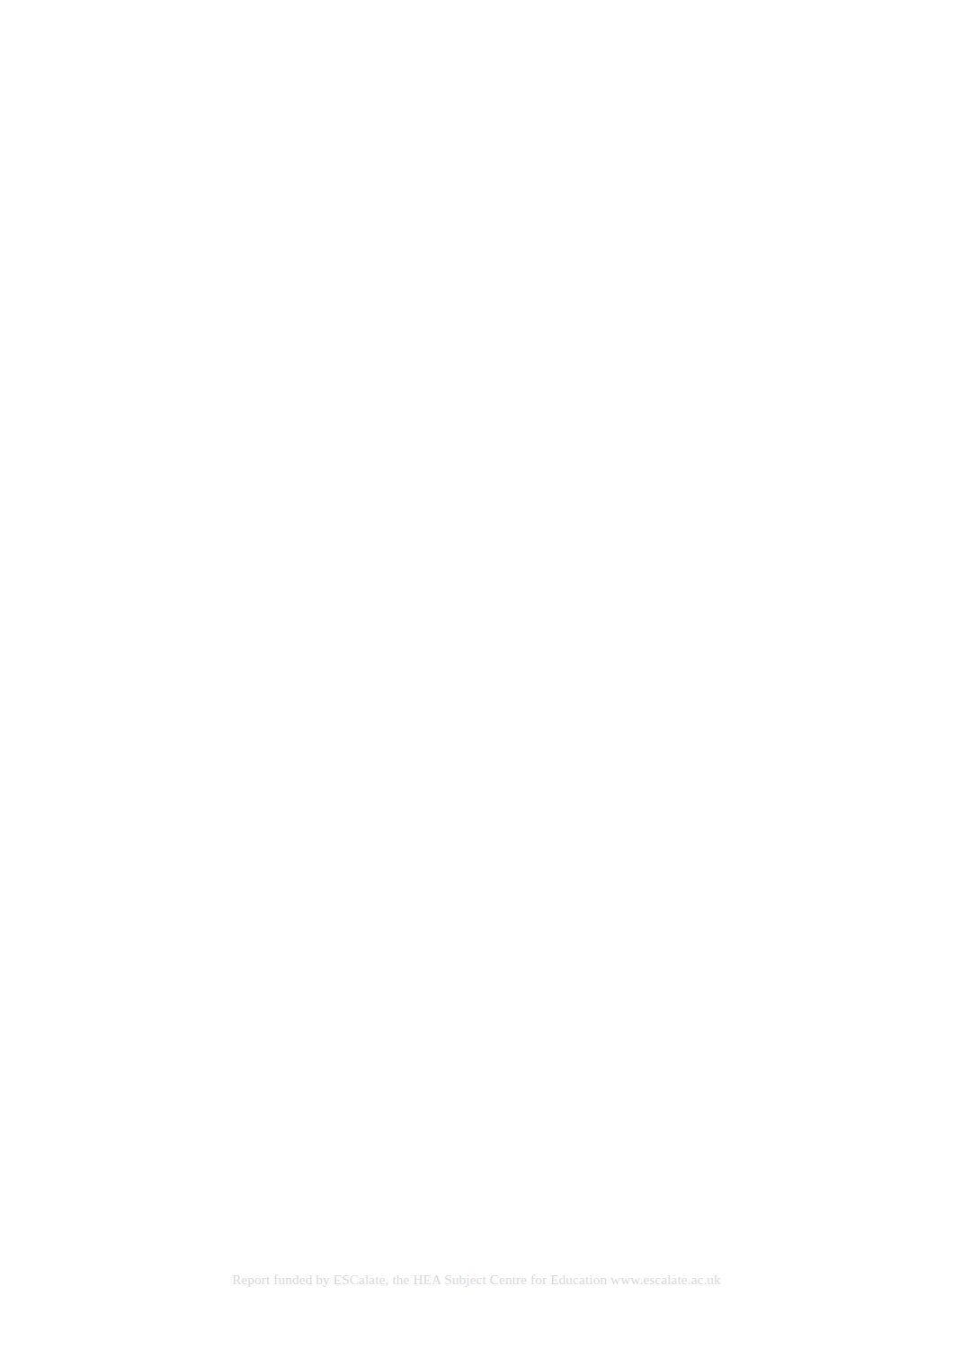Report funded by ESCalate, the HEA Subject Centre for Education www.escalate.ac.uk